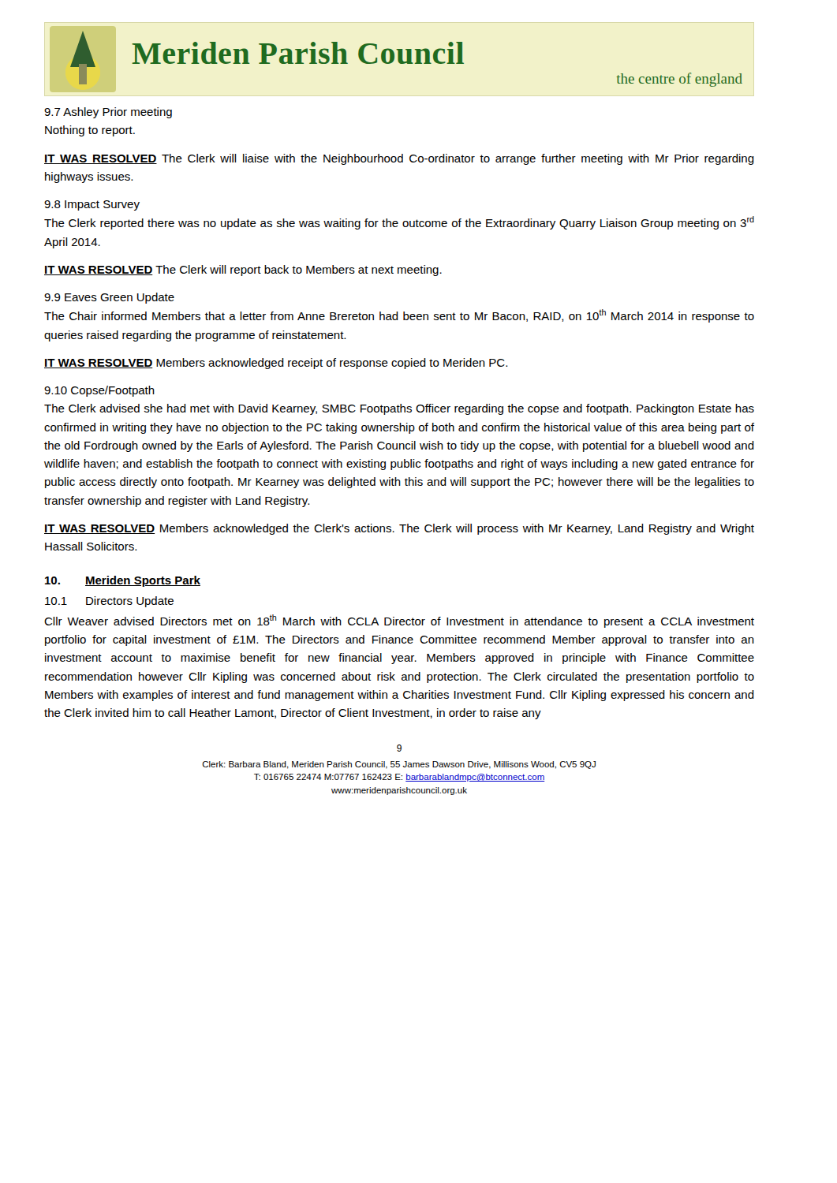Meriden Parish Council
the centre of england
9.7 Ashley Prior meeting
Nothing to report.
IT WAS RESOLVED The Clerk will liaise with the Neighbourhood Co-ordinator to arrange further meeting with Mr Prior regarding highways issues.
9.8 Impact Survey
The Clerk reported there was no update as she was waiting for the outcome of the Extraordinary Quarry Liaison Group meeting on 3rd April 2014.
IT WAS RESOLVED The Clerk will report back to Members at next meeting.
9.9 Eaves Green Update
The Chair informed Members that a letter from Anne Brereton had been sent to Mr Bacon, RAID, on 10th March 2014 in response to queries raised regarding the programme of reinstatement.
IT WAS RESOLVED Members acknowledged receipt of response copied to Meriden PC.
9.10 Copse/Footpath
The Clerk advised she had met with David Kearney, SMBC Footpaths Officer regarding the copse and footpath. Packington Estate has confirmed in writing they have no objection to the PC taking ownership of both and confirm the historical value of this area being part of the old Fordrough owned by the Earls of Aylesford. The Parish Council wish to tidy up the copse, with potential for a bluebell wood and wildlife haven; and establish the footpath to connect with existing public footpaths and right of ways including a new gated entrance for public access directly onto footpath. Mr Kearney was delighted with this and will support the PC; however there will be the legalities to transfer ownership and register with Land Registry.
IT WAS RESOLVED Members acknowledged the Clerk's actions. The Clerk will process with Mr Kearney, Land Registry and Wright Hassall Solicitors.
10. Meriden Sports Park
10.1 Directors Update
Cllr Weaver advised Directors met on 18th March with CCLA Director of Investment in attendance to present a CCLA investment portfolio for capital investment of £1M. The Directors and Finance Committee recommend Member approval to transfer into an investment account to maximise benefit for new financial year. Members approved in principle with Finance Committee recommendation however Cllr Kipling was concerned about risk and protection. The Clerk circulated the presentation portfolio to Members with examples of interest and fund management within a Charities Investment Fund. Cllr Kipling expressed his concern and the Clerk invited him to call Heather Lamont, Director of Client Investment, in order to raise any
9
Clerk: Barbara Bland, Meriden Parish Council, 55 James Dawson Drive, Millisons Wood, CV5 9QJ
T: 016765 22474 M:07767 162423 E: barbarablandmpc@btconnect.com
www:meridenparishcouncil.org.uk